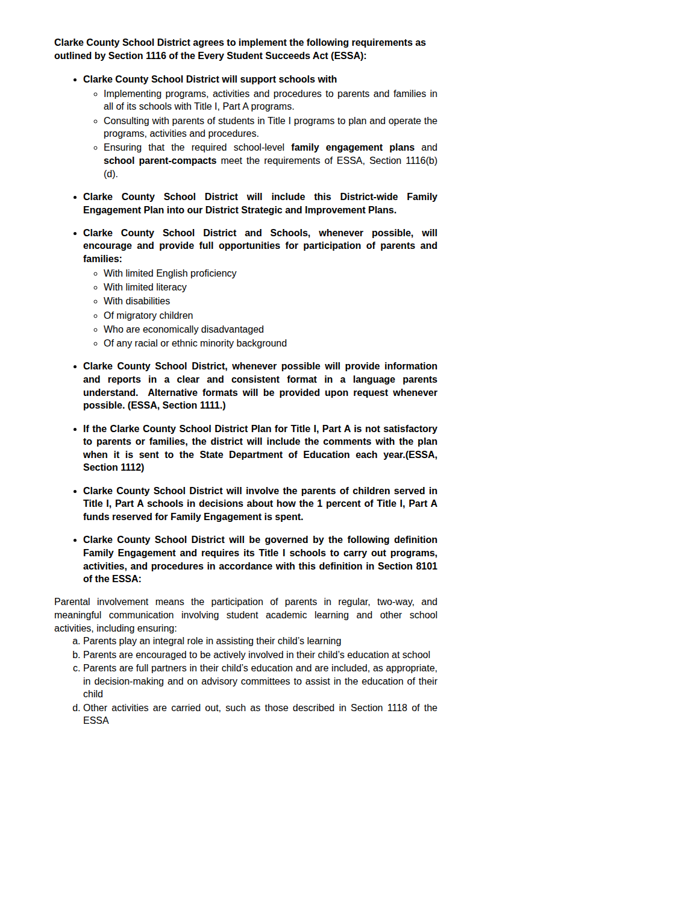Clarke County School District agrees to implement the following requirements as outlined by Section 1116 of the Every Student Succeeds Act (ESSA):
Clarke County School District will support schools with
Implementing programs, activities and procedures to parents and families in all of its schools with Title I, Part A programs.
Consulting with parents of students in Title I programs to plan and operate the programs, activities and procedures.
Ensuring that the required school-level family engagement plans and school parent-compacts meet the requirements of ESSA, Section 1116(b) (d).
Clarke County School District will include this District-wide Family Engagement Plan into our District Strategic and Improvement Plans.
Clarke County School District and Schools, whenever possible, will encourage and provide full opportunities for participation of parents and families:
With limited English proficiency
With limited literacy
With disabilities
Of migratory children
Who are economically disadvantaged
Of any racial or ethnic minority background
Clarke County School District, whenever possible will provide information and reports in a clear and consistent format in a language parents understand. Alternative formats will be provided upon request whenever possible. (ESSA, Section 1111.)
If the Clarke County School District Plan for Title I, Part A is not satisfactory to parents or families, the district will include the comments with the plan when it is sent to the State Department of Education each year.(ESSA, Section 1112)
Clarke County School District will involve the parents of children served in Title I, Part A schools in decisions about how the 1 percent of Title I, Part A funds reserved for Family Engagement is spent.
Clarke County School District will be governed by the following definition Family Engagement and requires its Title I schools to carry out programs, activities, and procedures in accordance with this definition in Section 8101 of the ESSA:
Parental involvement means the participation of parents in regular, two-way, and meaningful communication involving student academic learning and other school activities, including ensuring:
Parents play an integral role in assisting their child’s learning
Parents are encouraged to be actively involved in their child’s education at school
Parents are full partners in their child’s education and are included, as appropriate, in decision-making and on advisory committees to assist in the education of their child
Other activities are carried out, such as those described in Section 1118 of the ESSA